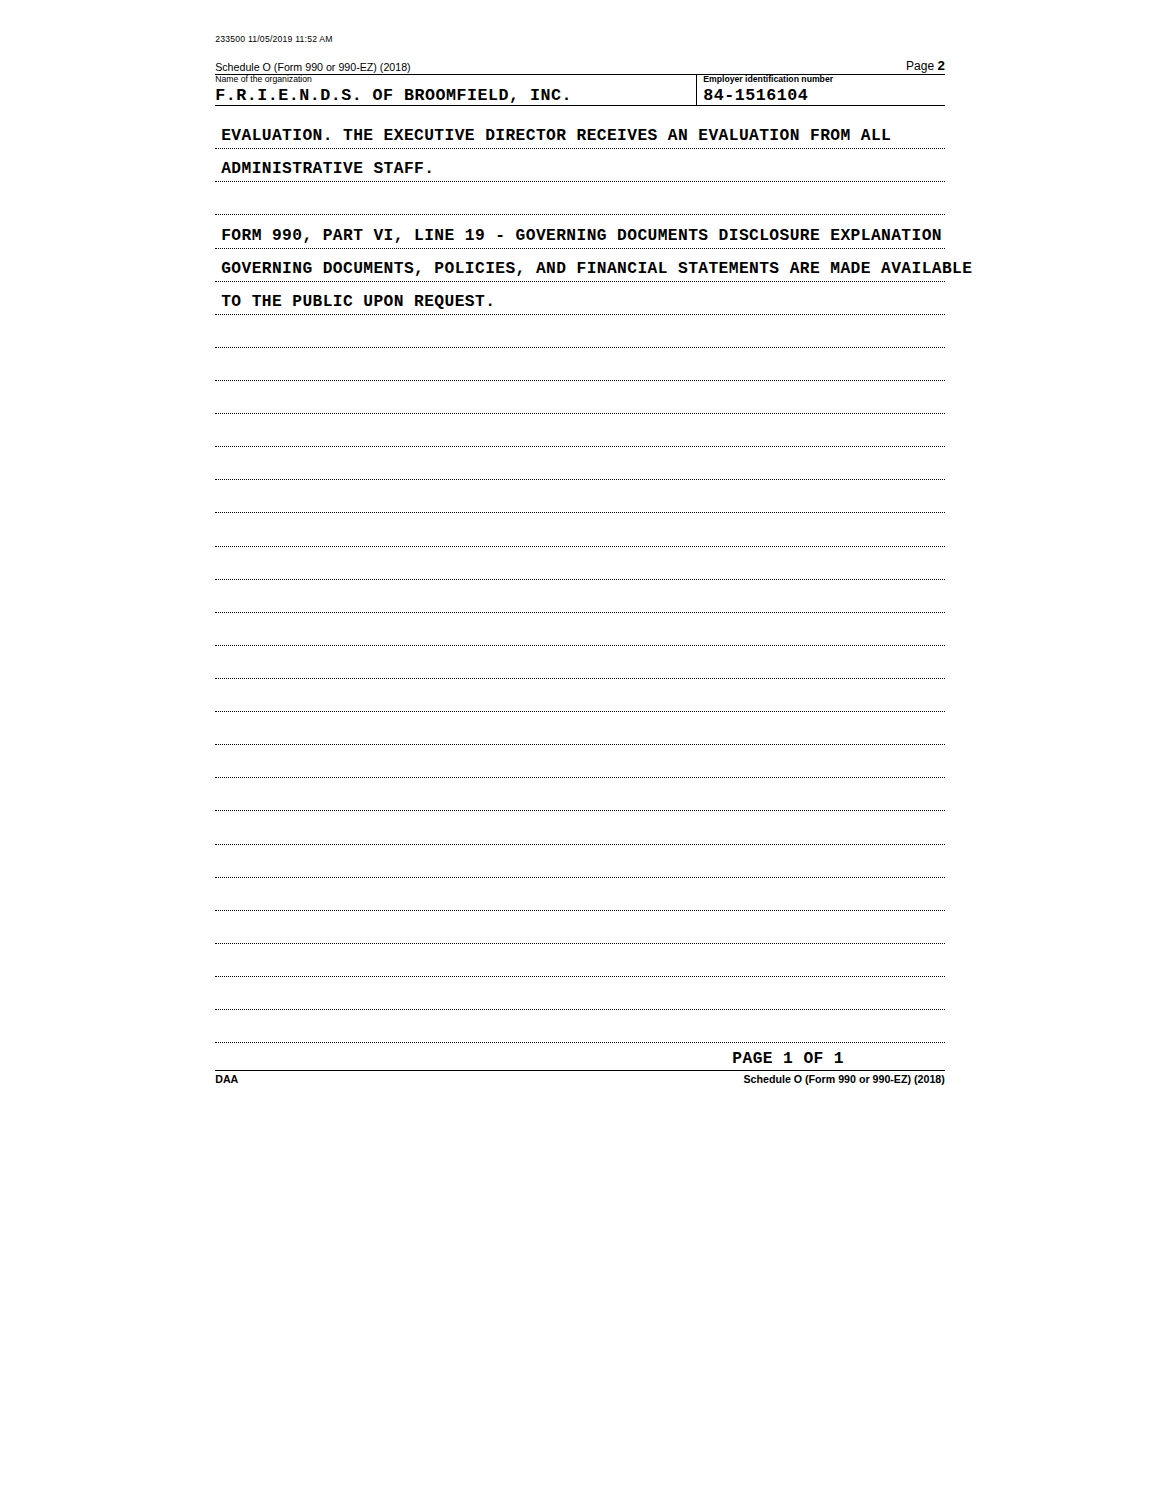233500 11/05/2019 11:52 AM
Schedule O (Form 990 or 990-EZ) (2018)
Page 2
| Name of the organization F.R.I.E.N.D.S. OF BROOMFIELD, INC. | Employer identification number 84-1516104 |
EVALUATION. THE EXECUTIVE DIRECTOR RECEIVES AN EVALUATION FROM ALL
ADMINISTRATIVE STAFF.
FORM 990, PART VI, LINE 19 - GOVERNING DOCUMENTS DISCLOSURE EXPLANATION
GOVERNING DOCUMENTS, POLICIES, AND FINANCIAL STATEMENTS ARE MADE AVAILABLE
TO THE PUBLIC UPON REQUEST.
PAGE 1 OF 1
DAA
Schedule O (Form 990 or 990-EZ) (2018)